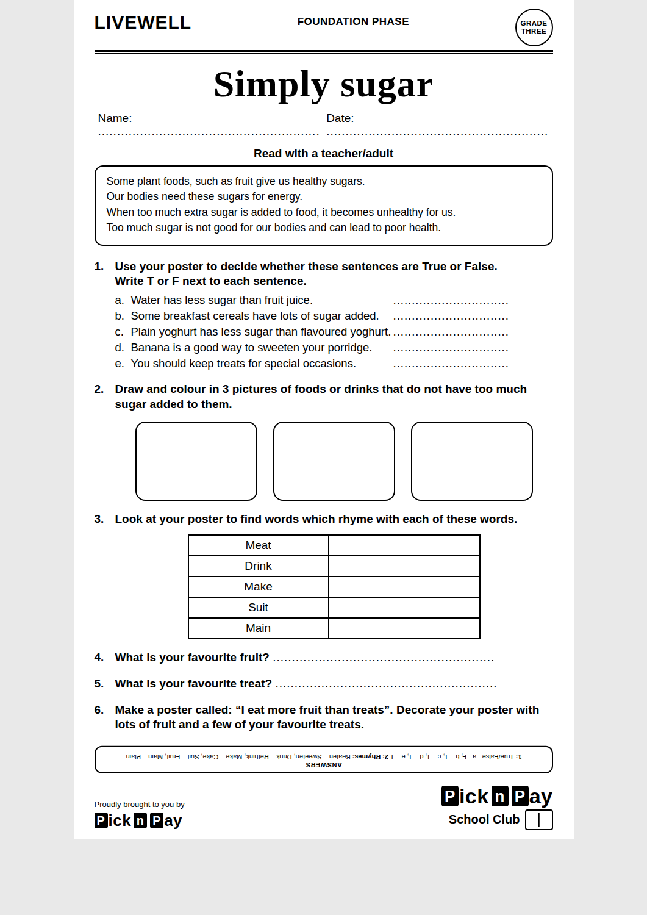LIVEWELL
FOUNDATION PHASE
GRADE THREE
Simply sugar
Name: ..........................................................
Date: ..........................................................
Read with a teacher/adult
Some plant foods, such as fruit give us healthy sugars.
Our bodies need these sugars for energy.
When too much extra sugar is added to food, it becomes unhealthy for us.
Too much sugar is not good for our bodies and can lead to poor health.
Use your poster to decide whether these sentences are True or False.
Write T or F next to each sentence.
a. Water has less sugar than fruit juice................................
b. Some breakfast cereals have lots of sugar added................................
c. Plain yoghurt has less sugar than flavoured yoghurt................................
d. Banana is a good way to sweeten your porridge................................
e. You should keep treats for special occasions................................
Draw and colour in 3 pictures of foods or drinks that do not have too much sugar added to them.
Look at your poster to find words which rhyme with each of these words.
| Meat | |
| Drink | |
| Make | |
| Suit | |
| Main | |
What is your favourite fruit? ..........................................................
What is your favourite treat? ..........................................................
Make a poster called: “I eat more fruit than treats”. Decorate your poster with lots of fruit and a few of your favourite treats.
ANSWERS
1: True/False - a - F, b – T, c – T, d – T, e – T 2: Rhymes: Beaten – Sweeten; Drink – Rethink; Make – Cake; Suit – Fruit; Main – Plain
Proudly brought to you by
Pick n Pay
Pick n Pay
School Club